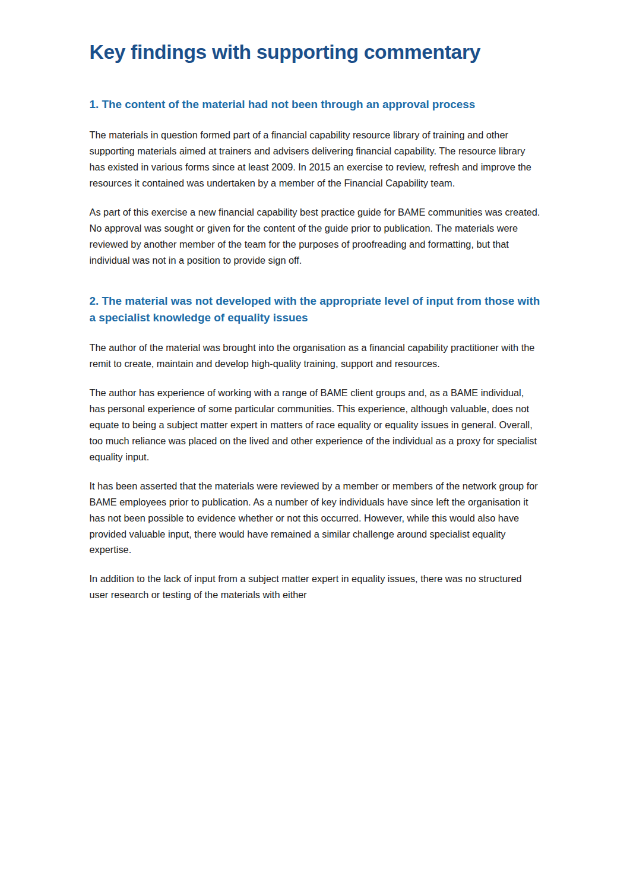Key findings with supporting commentary
1. The content of the material had not been through an approval process
The materials in question formed part of a financial capability resource library of training and other supporting materials aimed at trainers and advisers delivering financial capability. The resource library has existed in various forms since at least 2009. In 2015 an exercise to review, refresh and improve the resources it contained was undertaken by a member of the Financial Capability team.
As part of this exercise a new financial capability best practice guide for BAME communities was created. No approval was sought or given for the content of the guide prior to publication. The materials were reviewed by another member of the team for the purposes of proofreading and formatting, but that individual was not in a position to provide sign off.
2. The material was not developed with the appropriate level of input from those with a specialist knowledge of equality issues
The author of the material was brought into the organisation as a financial capability practitioner with the remit to create, maintain and develop high-quality training, support and resources.
The author has experience of working with a range of BAME client groups and, as a BAME individual, has personal experience of some particular communities. This experience, although valuable, does not equate to being a subject matter expert in matters of race equality or equality issues in general. Overall, too much reliance was placed on the lived and other experience of the individual as a proxy for specialist equality input.
It has been asserted that the materials were reviewed by a member or members of the network group for BAME employees prior to publication. As a number of key individuals have since left the organisation it has not been possible to evidence whether or not this occurred. However, while this would also have provided valuable input, there would have remained a similar challenge around specialist equality expertise.
In addition to the lack of input from a subject matter expert in equality issues, there was no structured user research or testing of the materials with either